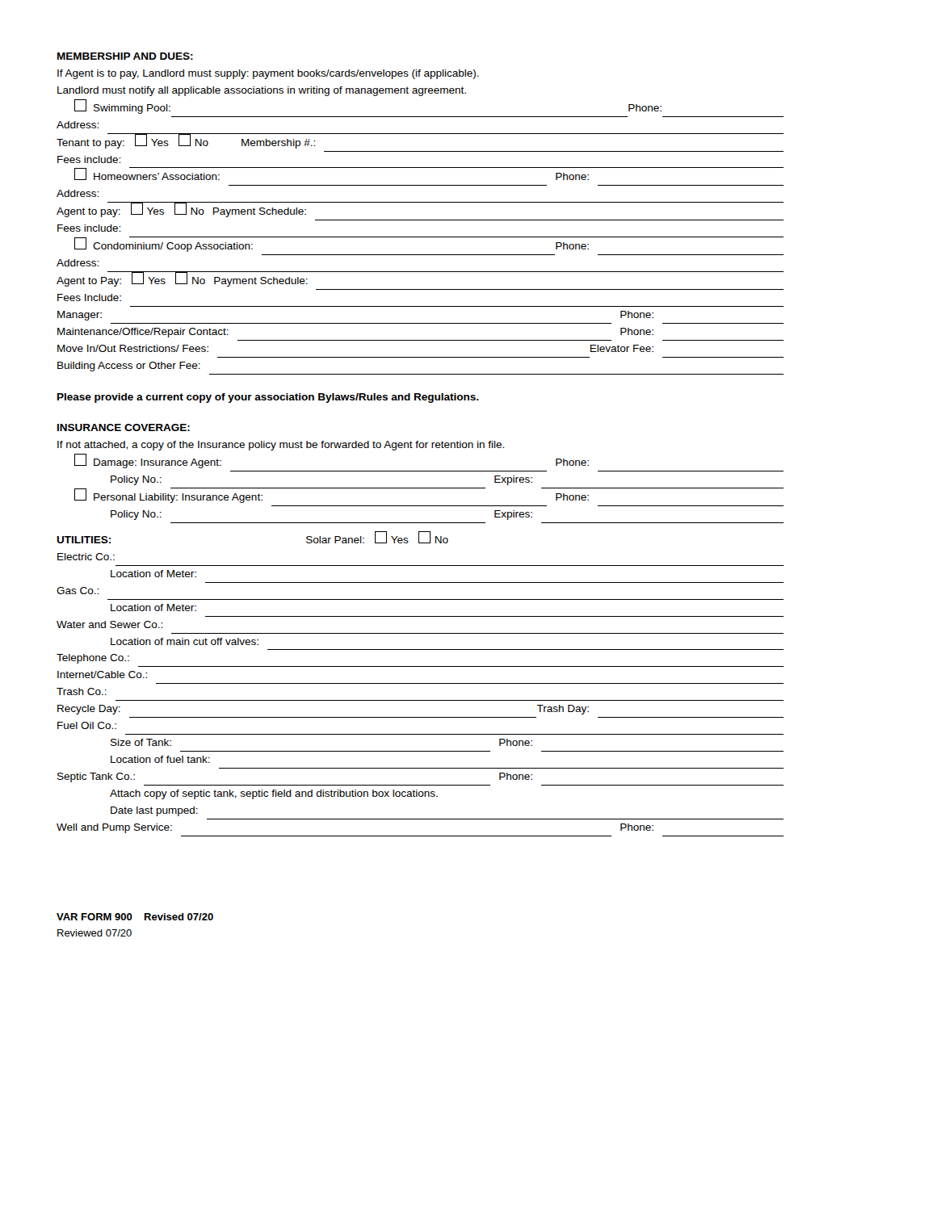MEMBERSHIP AND DUES:
If Agent is to pay, Landlord must supply: payment books/cards/envelopes (if applicable).
Landlord must notify all applicable associations in writing of management agreement.
Swimming Pool: Phone:
Address:
Tenant to pay: Yes No Membership #.:
Fees include:
Homeowners’ Association: Phone:
Address:
Agent to pay: Yes No Payment Schedule:
Fees include:
Condominium/ Coop Association: Phone:
Address:
Agent to Pay: Yes No Payment Schedule:
Fees Include:
Manager: Phone:
Maintenance/Office/Repair Contact: Phone:
Move In/Out Restrictions/ Fees: Elevator Fee:
Building Access or Other Fee:
Please provide a current copy of your association Bylaws/Rules and Regulations.
INSURANCE COVERAGE:
If not attached, a copy of the Insurance policy must be forwarded to Agent for retention in file.
Damage: Insurance Agent: Phone:
Policy No.: Expires:
Personal Liability: Insurance Agent: Phone:
Policy No.: Expires:
UTILITIES: Solar Panel: Yes No
Electric Co.:
Location of Meter:
Gas Co.:
Location of Meter:
Water and Sewer Co.:
Location of main cut off valves:
Telephone Co.:
Internet/Cable Co.:
Trash Co.:
Recycle Day: Trash Day:
Fuel Oil Co.:
Size of Tank: Phone:
Location of fuel tank:
Septic Tank Co.: Phone:
Attach copy of septic tank, septic field and distribution box locations.
Date last pumped:
Well and Pump Service: Phone:
VAR FORM 900 Revised 07/20
Reviewed 07/20